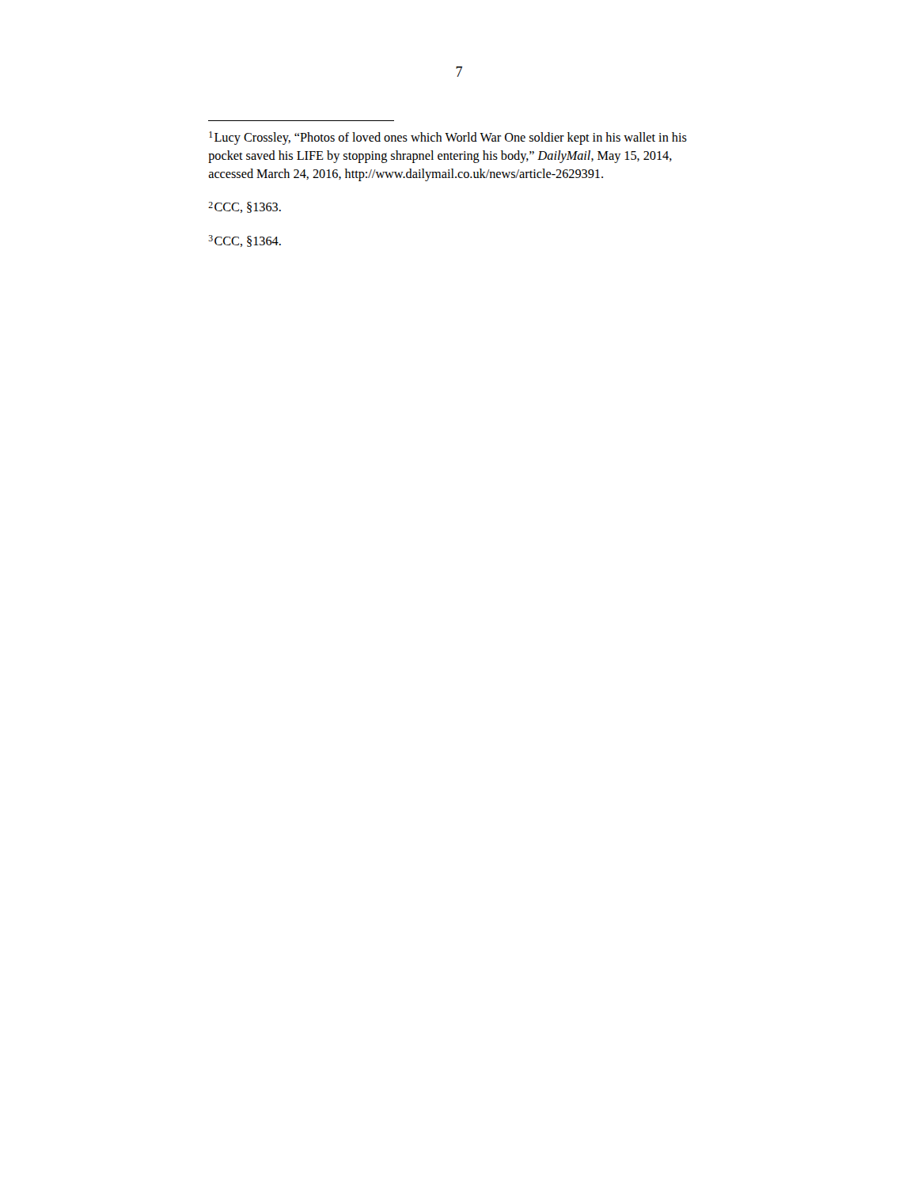7
1Lucy Crossley, “Photos of loved ones which World War One soldier kept in his wallet in his pocket saved his LIFE by stopping shrapnel entering his body,” DailyMail, May 15, 2014, accessed March 24, 2016, http://www.dailymail.co.uk/news/article-2629391.
2CCC, §1363.
3CCC, §1364.